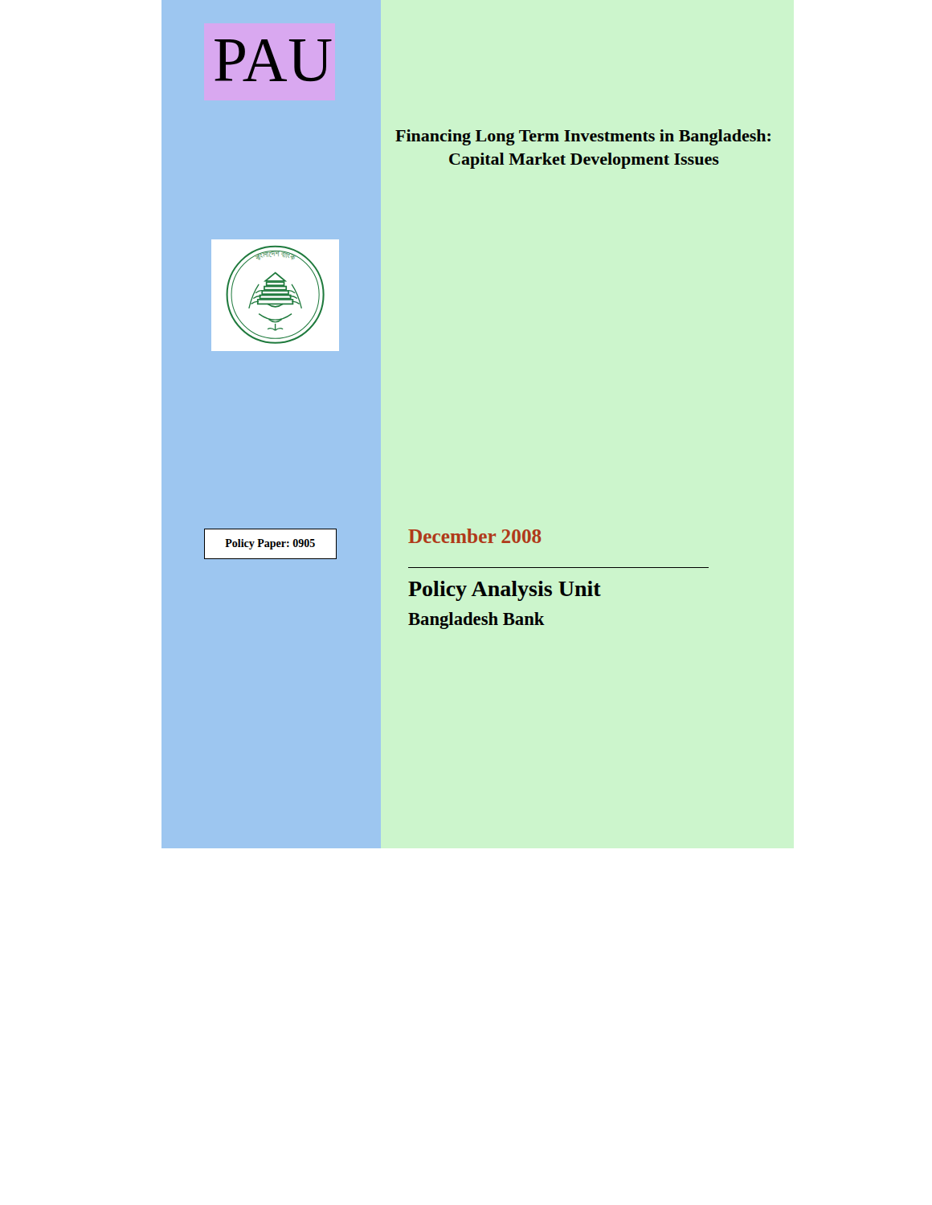PAU
বাংলাদেশ ব্যাংক
Policy Paper: 0905
Financing Long Term Investments in Bangladesh:
Capital Market Development Issues
December 2008
Policy Analysis Unit
Bangladesh Bank